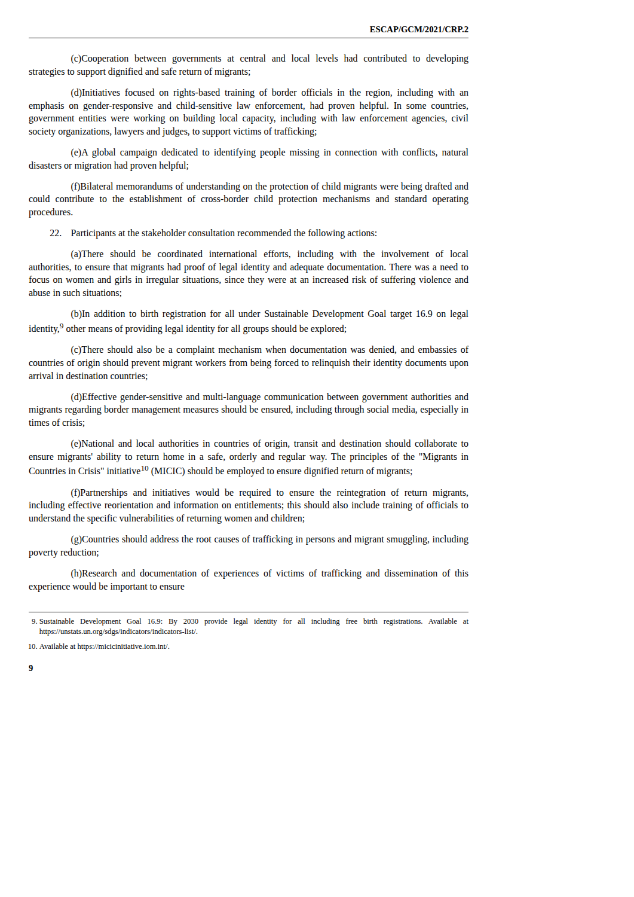ESCAP/GCM/2021/CRP.2
(c) Cooperation between governments at central and local levels had contributed to developing strategies to support dignified and safe return of migrants;
(d) Initiatives focused on rights-based training of border officials in the region, including with an emphasis on gender-responsive and child-sensitive law enforcement, had proven helpful. In some countries, government entities were working on building local capacity, including with law enforcement agencies, civil society organizations, lawyers and judges, to support victims of trafficking;
(e) A global campaign dedicated to identifying people missing in connection with conflicts, natural disasters or migration had proven helpful;
(f) Bilateral memorandums of understanding on the protection of child migrants were being drafted and could contribute to the establishment of cross-border child protection mechanisms and standard operating procedures.
22. Participants at the stakeholder consultation recommended the following actions:
(a) There should be coordinated international efforts, including with the involvement of local authorities, to ensure that migrants had proof of legal identity and adequate documentation. There was a need to focus on women and girls in irregular situations, since they were at an increased risk of suffering violence and abuse in such situations;
(b) In addition to birth registration for all under Sustainable Development Goal target 16.9 on legal identity,9 other means of providing legal identity for all groups should be explored;
(c) There should also be a complaint mechanism when documentation was denied, and embassies of countries of origin should prevent migrant workers from being forced to relinquish their identity documents upon arrival in destination countries;
(d) Effective gender-sensitive and multi-language communication between government authorities and migrants regarding border management measures should be ensured, including through social media, especially in times of crisis;
(e) National and local authorities in countries of origin, transit and destination should collaborate to ensure migrants' ability to return home in a safe, orderly and regular way. The principles of the "Migrants in Countries in Crisis" initiative10 (MICIC) should be employed to ensure dignified return of migrants;
(f) Partnerships and initiatives would be required to ensure the reintegration of return migrants, including effective reorientation and information on entitlements; this should also include training of officials to understand the specific vulnerabilities of returning women and children;
(g) Countries should address the root causes of trafficking in persons and migrant smuggling, including poverty reduction;
(h) Research and documentation of experiences of victims of trafficking and dissemination of this experience would be important to ensure
Sustainable Development Goal 16.9: By 2030 provide legal identity for all including free birth registrations. Available at https://unstats.un.org/sdgs/indicators/indicators-list/.
Available at https://micicinitiative.iom.int/.
9